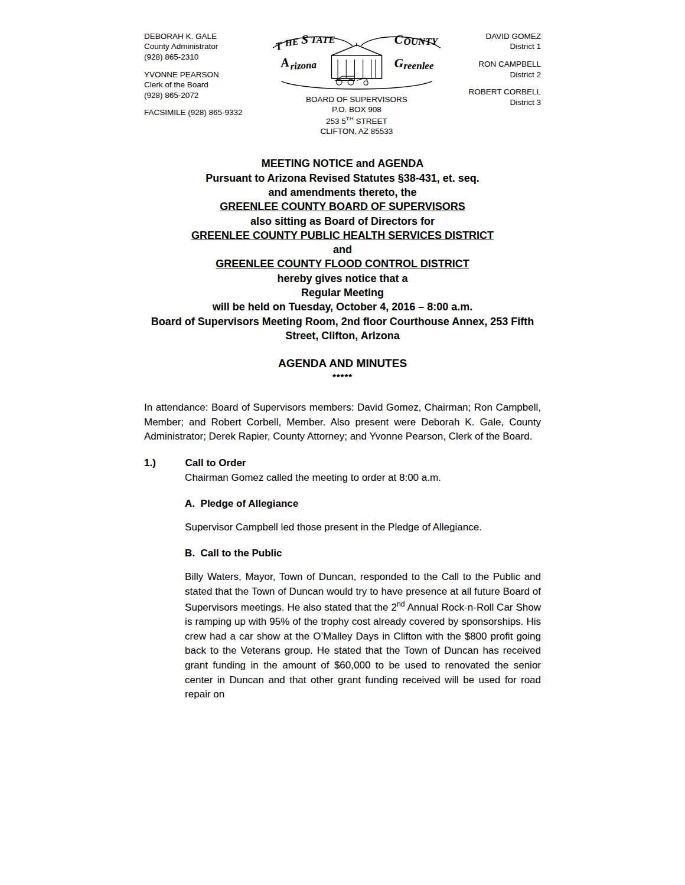Deborah K. Gale
County Administrator
(928) 865-2310
Yvonne Pearson
Clerk of the Board
(928) 865-2072
FACSIMILE (928) 865-9332
BOARD OF SUPERVISORS
P.O. BOX 908
253 5TH STREET
CLIFTON, AZ 85533
David Gomez
District 1
Ron Campbell
District 2
Robert Corbell
District 3
MEETING NOTICE and AGENDA
Pursuant to Arizona Revised Statutes §38-431, et. seq.
and amendments thereto, the
GREENLEE COUNTY BOARD OF SUPERVISORS
also sitting as Board of Directors for
GREENLEE COUNTY PUBLIC HEALTH SERVICES DISTRICT
and
GREENLEE COUNTY FLOOD CONTROL DISTRICT
hereby gives notice that a
Regular Meeting
will be held on Tuesday, October 4, 2016 – 8:00 a.m.
Board of Supervisors Meeting Room, 2nd floor Courthouse Annex, 253 Fifth Street, Clifton, Arizona
AGENDA AND MINUTES
*****
In attendance: Board of Supervisors members: David Gomez, Chairman; Ron Campbell, Member; and Robert Corbell, Member. Also present were Deborah K. Gale, County Administrator; Derek Rapier, County Attorney; and Yvonne Pearson, Clerk of the Board.
1.)
Call to Order
Chairman Gomez called the meeting to order at 8:00 a.m.
A. Pledge of Allegiance
Supervisor Campbell led those present in the Pledge of Allegiance.
B. Call to the Public
Billy Waters, Mayor, Town of Duncan, responded to the Call to the Public and stated that the Town of Duncan would try to have presence at all future Board of Supervisors meetings. He also stated that the 2nd Annual Rock-n-Roll Car Show is ramping up with 95% of the trophy cost already covered by sponsorships. His crew had a car show at the O’Malley Days in Clifton with the $800 profit going back to the Veterans group. He stated that the Town of Duncan has received grant funding in the amount of $60,000 to be used to renovated the senior center in Duncan and that other grant funding received will be used for road repair on